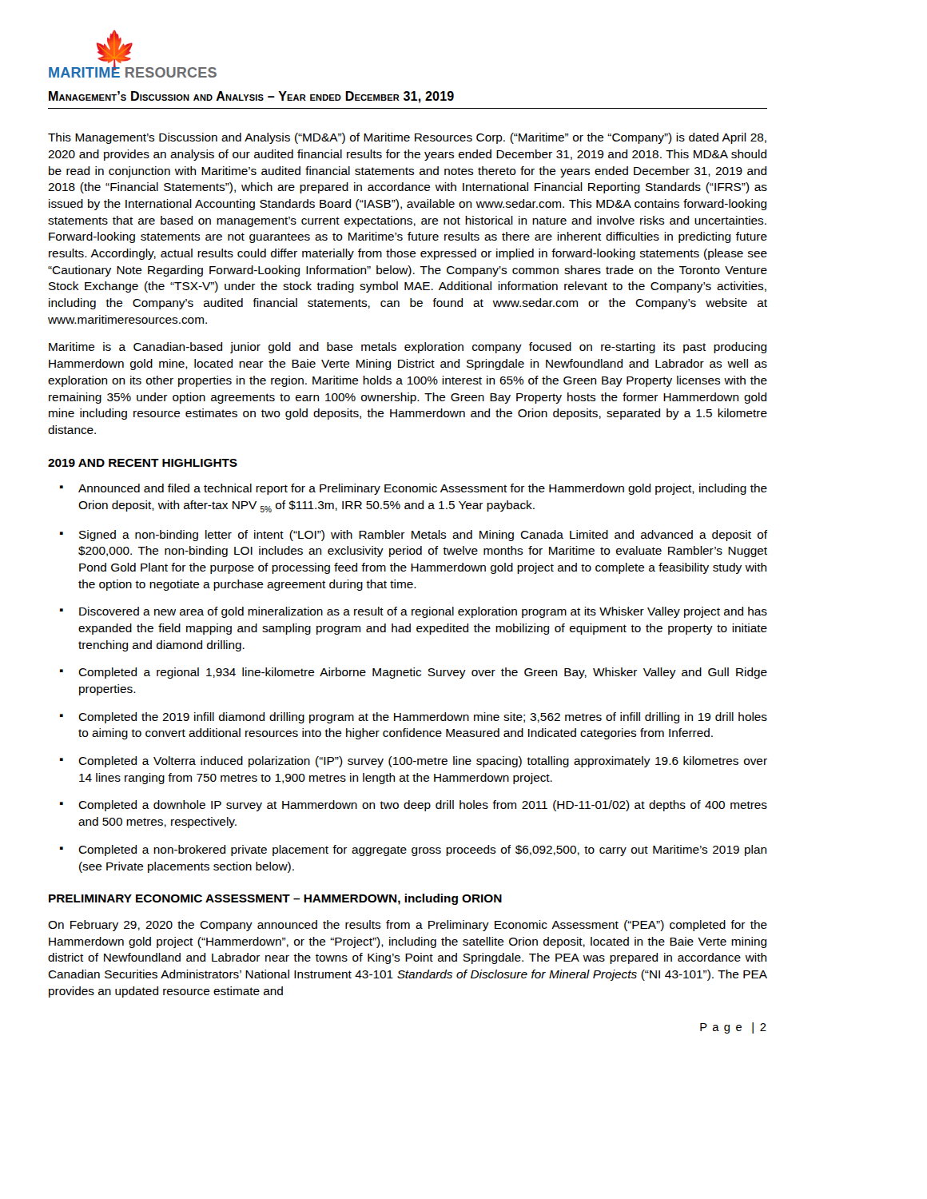🍁 MARITIME RESOURCES
Management’s Discussion and Analysis – Year ended December 31, 2019
This Management’s Discussion and Analysis (“MD&A”) of Maritime Resources Corp. (“Maritime” or the “Company”) is dated April 28, 2020 and provides an analysis of our audited financial results for the years ended December 31, 2019 and 2018. This MD&A should be read in conjunction with Maritime’s audited financial statements and notes thereto for the years ended December 31, 2019 and 2018 (the “Financial Statements”), which are prepared in accordance with International Financial Reporting Standards (“IFRS”) as issued by the International Accounting Standards Board (“IASB”), available on www.sedar.com. This MD&A contains forward-looking statements that are based on management’s current expectations, are not historical in nature and involve risks and uncertainties. Forward-looking statements are not guarantees as to Maritime’s future results as there are inherent difficulties in predicting future results. Accordingly, actual results could differ materially from those expressed or implied in forward-looking statements (please see “Cautionary Note Regarding Forward-Looking Information” below). The Company’s common shares trade on the Toronto Venture Stock Exchange (the “TSX-V”) under the stock trading symbol MAE. Additional information relevant to the Company’s activities, including the Company’s audited financial statements, can be found at www.sedar.com or the Company’s website at www.maritimeresources.com.
Maritime is a Canadian-based junior gold and base metals exploration company focused on re-starting its past producing Hammerdown gold mine, located near the Baie Verte Mining District and Springdale in Newfoundland and Labrador as well as exploration on its other properties in the region. Maritime holds a 100% interest in 65% of the Green Bay Property licenses with the remaining 35% under option agreements to earn 100% ownership. The Green Bay Property hosts the former Hammerdown gold mine including resource estimates on two gold deposits, the Hammerdown and the Orion deposits, separated by a 1.5 kilometre distance.
2019 AND RECENT HIGHLIGHTS
Announced and filed a technical report for a Preliminary Economic Assessment for the Hammerdown gold project, including the Orion deposit, with after-tax NPV 5% of $111.3m, IRR 50.5% and a 1.5 Year payback.
Signed a non-binding letter of intent (“LOI”) with Rambler Metals and Mining Canada Limited and advanced a deposit of $200,000. The non-binding LOI includes an exclusivity period of twelve months for Maritime to evaluate Rambler’s Nugget Pond Gold Plant for the purpose of processing feed from the Hammerdown gold project and to complete a feasibility study with the option to negotiate a purchase agreement during that time.
Discovered a new area of gold mineralization as a result of a regional exploration program at its Whisker Valley project and has expanded the field mapping and sampling program and had expedited the mobilizing of equipment to the property to initiate trenching and diamond drilling.
Completed a regional 1,934 line-kilometre Airborne Magnetic Survey over the Green Bay, Whisker Valley and Gull Ridge properties.
Completed the 2019 infill diamond drilling program at the Hammerdown mine site; 3,562 metres of infill drilling in 19 drill holes to aiming to convert additional resources into the higher confidence Measured and Indicated categories from Inferred.
Completed a Volterra induced polarization (“IP”) survey (100-metre line spacing) totalling approximately 19.6 kilometres over 14 lines ranging from 750 metres to 1,900 metres in length at the Hammerdown project.
Completed a downhole IP survey at Hammerdown on two deep drill holes from 2011 (HD-11-01/02) at depths of 400 metres and 500 metres, respectively.
Completed a non-brokered private placement for aggregate gross proceeds of $6,092,500, to carry out Maritime’s 2019 plan (see Private placements section below).
PRELIMINARY ECONOMIC ASSESSMENT – HAMMERDOWN, including ORION
On February 29, 2020 the Company announced the results from a Preliminary Economic Assessment (“PEA”) completed for the Hammerdown gold project (“Hammerdown”, or the “Project”), including the satellite Orion deposit, located in the Baie Verte mining district of Newfoundland and Labrador near the towns of King’s Point and Springdale. The PEA was prepared in accordance with Canadian Securities Administrators’ National Instrument 43-101 Standards of Disclosure for Mineral Projects (“NI 43-101”). The PEA provides an updated resource estimate and
P a g e | 2